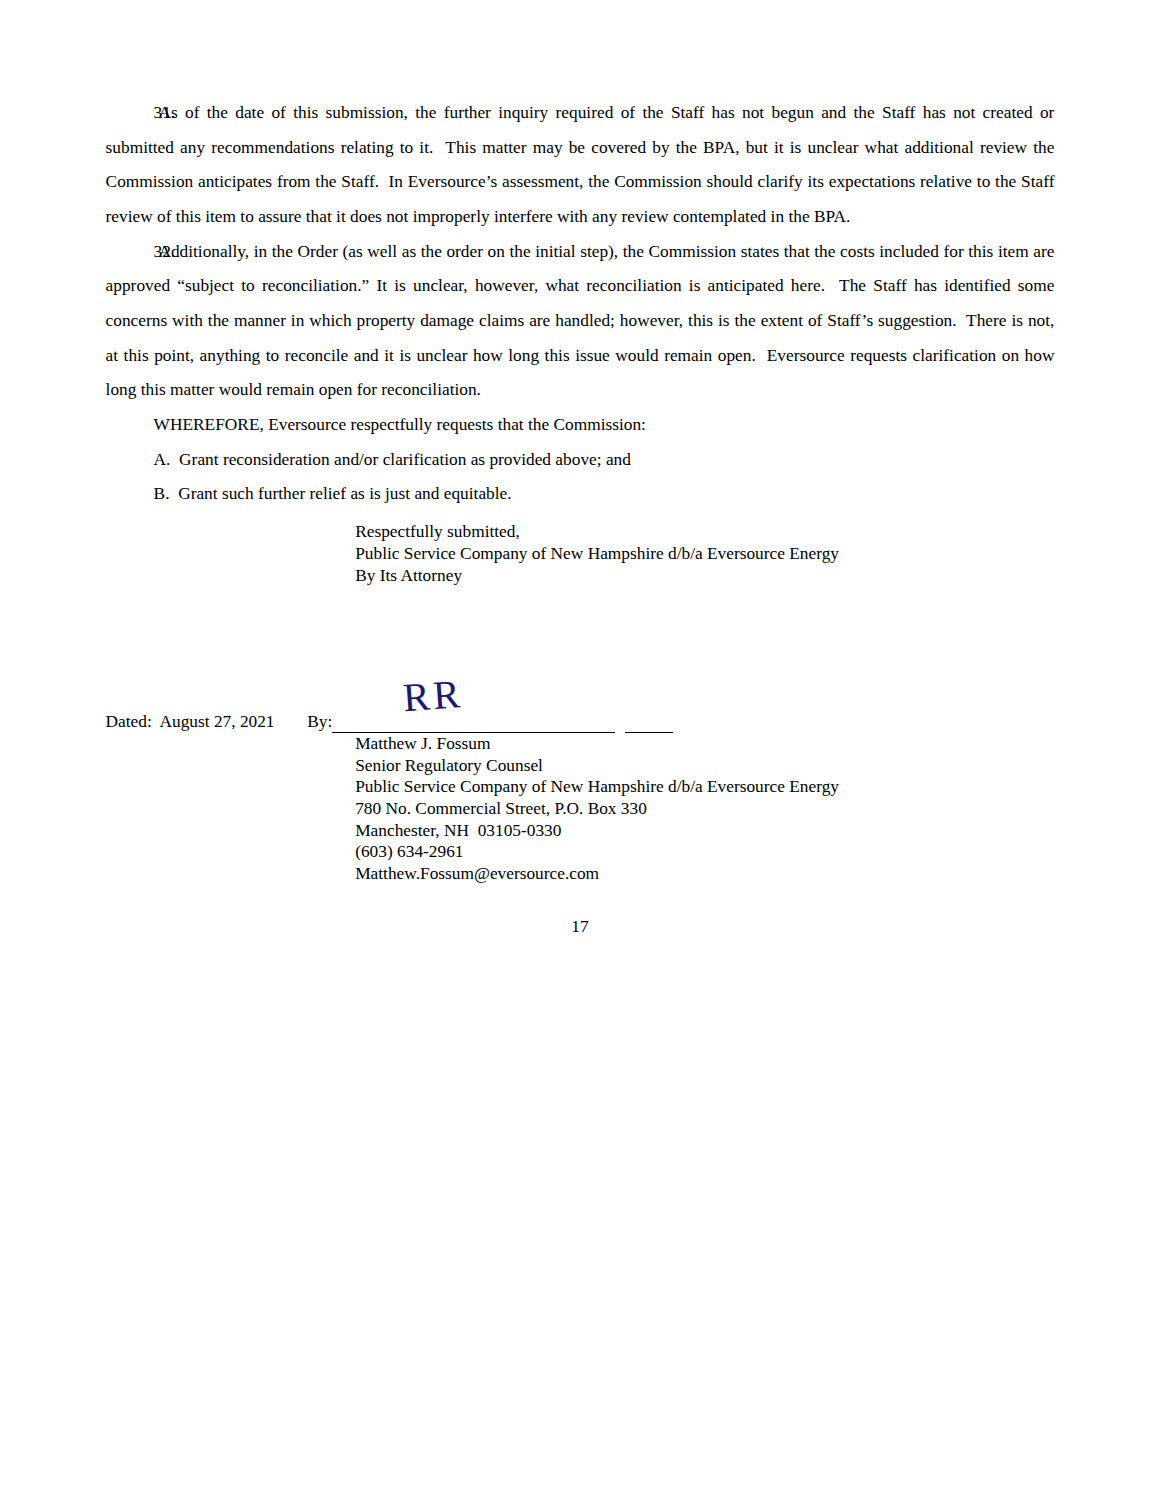31. As of the date of this submission, the further inquiry required of the Staff has not begun and the Staff has not created or submitted any recommendations relating to it. This matter may be covered by the BPA, but it is unclear what additional review the Commission anticipates from the Staff. In Eversource’s assessment, the Commission should clarify its expectations relative to the Staff review of this item to assure that it does not improperly interfere with any review contemplated in the BPA.
32. Additionally, in the Order (as well as the order on the initial step), the Commission states that the costs included for this item are approved “subject to reconciliation.” It is unclear, however, what reconciliation is anticipated here. The Staff has identified some concerns with the manner in which property damage claims are handled; however, this is the extent of Staff’s suggestion. There is not, at this point, anything to reconcile and it is unclear how long this issue would remain open. Eversource requests clarification on how long this matter would remain open for reconciliation.
WHEREFORE, Eversource respectfully requests that the Commission:
A. Grant reconsideration and/or clarification as provided above; and
B. Grant such further relief as is just and equitable.
Respectfully submitted,
Public Service Company of New Hampshire d/b/a Eversource Energy
By Its Attorney
 
Dated: August 27, 2021
R R   By:
Matthew J. Fossum
Senior Regulatory Counsel
Public Service Company of New Hampshire d/b/a Eversource Energy
780 No. Commercial Street, P.O. Box 330
Manchester, NH 03105-0330
(603) 634-2961
Matthew.Fossum@eversource.com
17